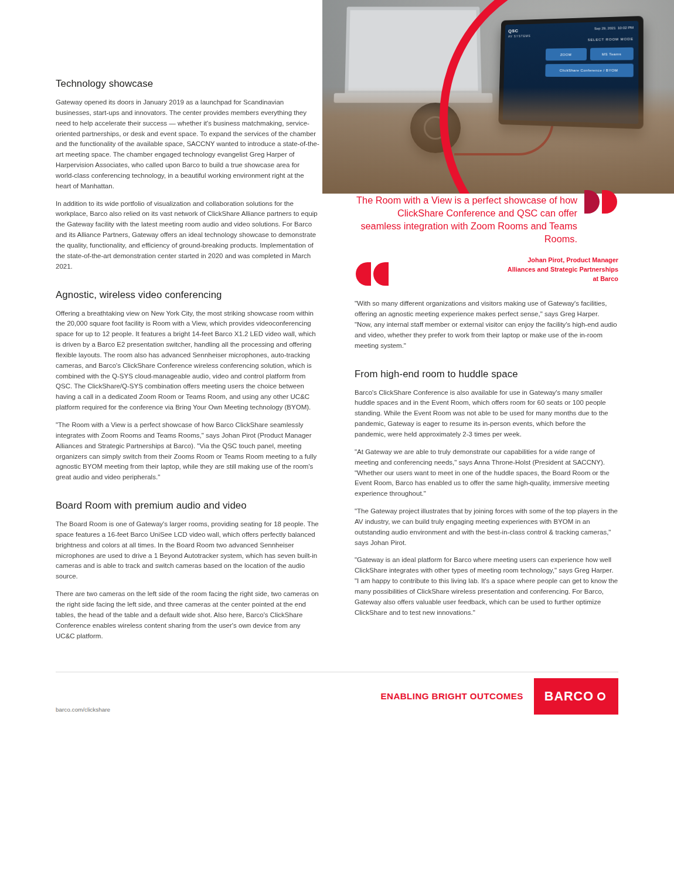QSCAV SYSTEMS
Sep 29, 2021 10:02 PM
SELECT ROOM MODE
ZOOM
MS Teams
ClickShare Conference / BYOM
Technology showcase
Gateway opened its doors in January 2019 as a launchpad for Scandinavian businesses, start-ups and innovators. The center provides members everything they need to help accelerate their success — whether it's business matchmaking, service-oriented partnerships, or desk and event space. To expand the services of the chamber and the functionality of the available space, SACCNY wanted to introduce a state-of-the-art meeting space. The chamber engaged technology evangelist Greg Harper of Harpervision Associates, who called upon Barco to build a true showcase area for world-class conferencing technology, in a beautiful working environment right at the heart of Manhattan.
In addition to its wide portfolio of visualization and collaboration solutions for the workplace, Barco also relied on its vast network of ClickShare Alliance partners to equip the Gateway facility with the latest meeting room audio and video solutions. For Barco and its Alliance Partners, Gateway offers an ideal technology showcase to demonstrate the quality, functionality, and efficiency of ground-breaking products. Implementation of the state-of-the-art demonstration center started in 2020 and was completed in March 2021.
Agnostic, wireless video conferencing
Offering a breathtaking view on New York City, the most striking showcase room within the 20,000 square foot facility is Room with a View, which provides videoconferencing space for up to 12 people. It features a bright 14-feet Barco X1.2 LED video wall, which is driven by a Barco E2 presentation switcher, handling all the processing and offering flexible layouts. The room also has advanced Sennheiser microphones, auto-tracking cameras, and Barco's ClickShare Conference wireless conferencing solution, which is combined with the Q-SYS cloud-manageable audio, video and control platform from QSC. The ClickShare/Q-SYS combination offers meeting users the choice between having a call in a dedicated Zoom Room or Teams Room, and using any other UC&C platform required for the conference via Bring Your Own Meeting technology (BYOM).
"The Room with a View is a perfect showcase of how Barco ClickShare seamlessly integrates with Zoom Rooms and Teams Rooms," says Johan Pirot (Product Manager Alliances and Strategic Partnerships at Barco). "Via the QSC touch panel, meeting organizers can simply switch from their Zooms Room or Teams Room meeting to a fully agnostic BYOM meeting from their laptop, while they are still making use of the room's great audio and video peripherals."
Board Room with premium audio and video
The Board Room is one of Gateway's larger rooms, providing seating for 18 people. The space features a 16-feet Barco UniSee LCD video wall, which offers perfectly balanced brightness and colors at all times. In the Board Room two advanced Sennheiser microphones are used to drive a 1 Beyond Autotracker system, which has seven built-in cameras and is able to track and switch cameras based on the location of the audio source.
There are two cameras on the left side of the room facing the right side, two cameras on the right side facing the left side, and three cameras at the center pointed at the end tables, the head of the table and a default wide shot. Also here, Barco's ClickShare Conference enables wireless content sharing from the user's own device from any UC&C platform.
The Room with a View is a perfect showcase of how ClickShare Conference and QSC can offer seamless integration with Zoom Rooms and Teams Rooms.
Johan Pirot, Product Manager
Alliances and Strategic Partnerships
at Barco
"With so many different organizations and visitors making use of Gateway's facilities, offering an agnostic meeting experience makes perfect sense," says Greg Harper. "Now, any internal staff member or external visitor can enjoy the facility's high-end audio and video, whether they prefer to work from their laptop or make use of the in-room meeting system."
From high-end room to huddle space
Barco's ClickShare Conference is also available for use in Gateway's many smaller huddle spaces and in the Event Room, which offers room for 60 seats or 100 people standing. While the Event Room was not able to be used for many months due to the pandemic, Gateway is eager to resume its in-person events, which before the pandemic, were held approximately 2-3 times per week.
"At Gateway we are able to truly demonstrate our capabilities for a wide range of meeting and conferencing needs," says Anna Throne-Holst (President at SACCNY). "Whether our users want to meet in one of the huddle spaces, the Board Room or the Event Room, Barco has enabled us to offer the same high-quality, immersive meeting experience throughout."
"The Gateway project illustrates that by joining forces with some of the top players in the AV industry, we can build truly engaging meeting experiences with BYOM in an outstanding audio environment and with the best-in-class control & tracking cameras," says Johan Pirot.
"Gateway is an ideal platform for Barco where meeting users can experience how well ClickShare integrates with other types of meeting room technology," says Greg Harper. "I am happy to contribute to this living lab. It's a space where people can get to know the many possibilities of ClickShare wireless presentation and conferencing. For Barco, Gateway also offers valuable user feedback, which can be used to further optimize ClickShare and to test new innovations."
barco.com/clickshare
ENABLING BRIGHT OUTCOMES
BARCO